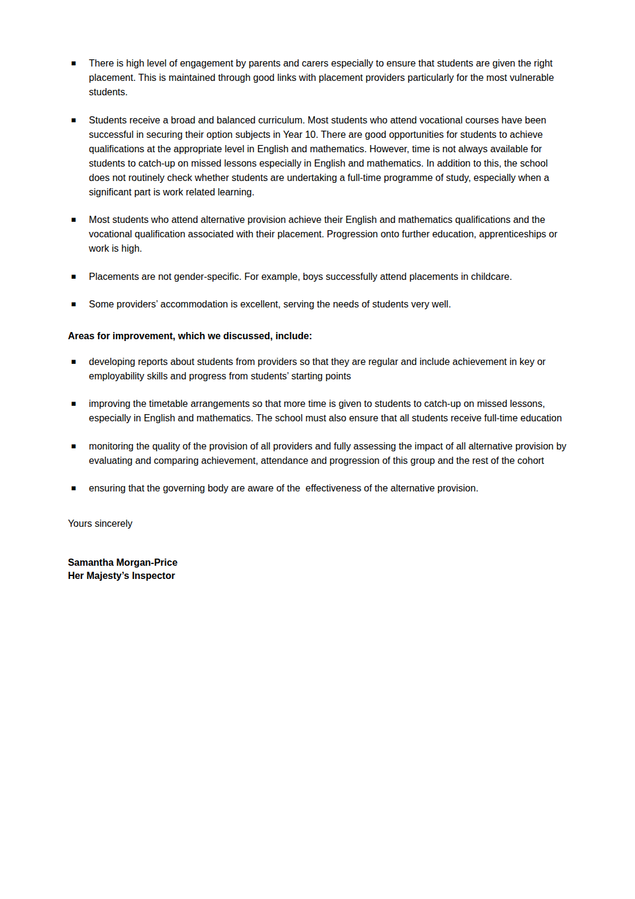There is high level of engagement by parents and carers especially to ensure that students are given the right placement. This is maintained through good links with placement providers particularly for the most vulnerable students.
Students receive a broad and balanced curriculum. Most students who attend vocational courses have been successful in securing their option subjects in Year 10. There are good opportunities for students to achieve qualifications at the appropriate level in English and mathematics. However, time is not always available for students to catch-up on missed lessons especially in English and mathematics. In addition to this, the school does not routinely check whether students are undertaking a full-time programme of study, especially when a significant part is work related learning.
Most students who attend alternative provision achieve their English and mathematics qualifications and the vocational qualification associated with their placement. Progression onto further education, apprenticeships or work is high.
Placements are not gender-specific. For example, boys successfully attend placements in childcare.
Some providers’ accommodation is excellent, serving the needs of students very well.
Areas for improvement, which we discussed, include:
developing reports about students from providers so that they are regular and include achievement in key or employability skills and progress from students’ starting points
improving the timetable arrangements so that more time is given to students to catch-up on missed lessons, especially in English and mathematics. The school must also ensure that all students receive full-time education
monitoring the quality of the provision of all providers and fully assessing the impact of all alternative provision by evaluating and comparing achievement, attendance and progression of this group and the rest of the cohort
ensuring that the governing body are aware of the effectiveness of the alternative provision.
Yours sincerely
Samantha Morgan-Price
Her Majesty’s Inspector